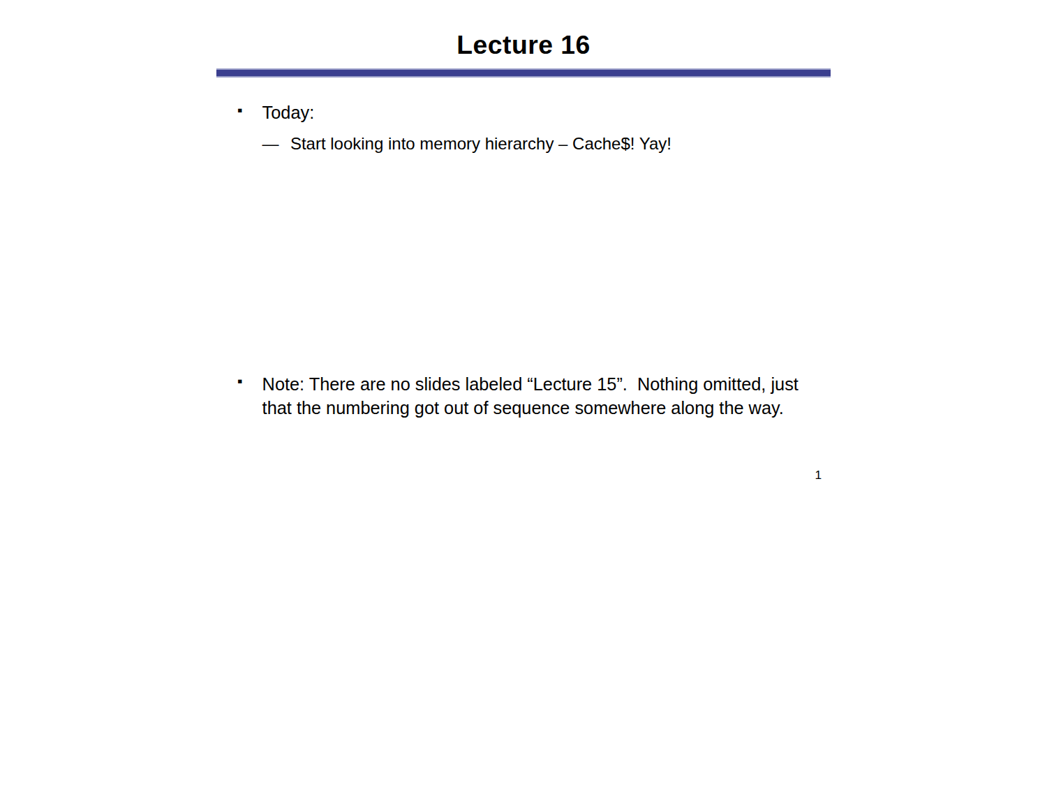Lecture 16
Today:
Start looking into memory hierarchy – Cache$! Yay!
Note: There are no slides labeled “Lecture 15”. Nothing omitted, just that the numbering got out of sequence somewhere along the way.
1